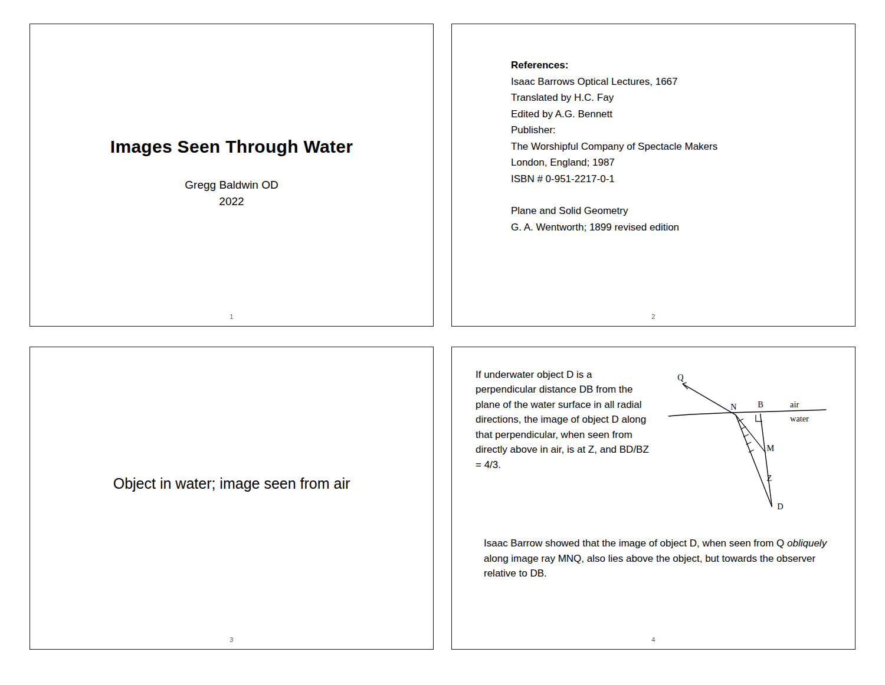Images Seen Through Water
Gregg Baldwin OD
2022
1
References:
Isaac Barrows Optical Lectures, 1667
Translated by H.C. Fay
Edited by A.G. Bennett
Publisher:
The Worshipful Company of Spectacle Makers
London, England; 1987
ISBN # 0-951-2217-0-1
Plane and Solid Geometry
G. A. Wentworth; 1899 revised edition
2
Object in water; image seen from air
3
If underwater object D is a perpendicular distance DB from the plane of the water surface in all radial directions, the image of object D along that perpendicular, when seen from directly above in air, is at Z, and BD/BZ = 4/3.
Q N B air water M Z D
Isaac Barrow showed that the image of object D, when seen from Q obliquely along image ray MNQ, also lies above the object, but towards the observer relative to DB.
4